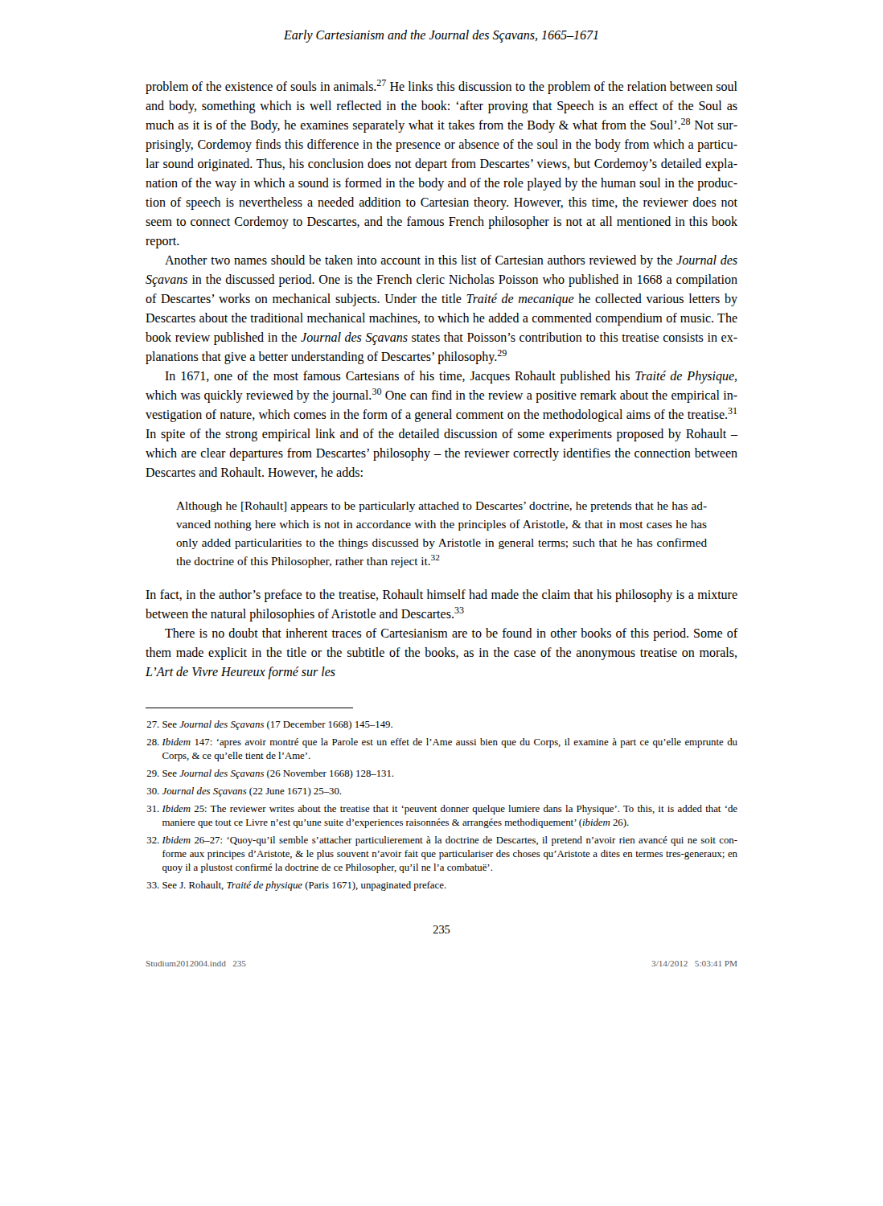Early Cartesianism and the Journal des Sçavans, 1665–1671
problem of the existence of souls in animals.27 He links this discussion to the problem of the relation between soul and body, something which is well reflected in the book: ‘after proving that Speech is an effect of the Soul as much as it is of the Body, he examines separately what it takes from the Body & what from the Soul’.28 Not surprisingly, Cordemoy finds this difference in the presence or absence of the soul in the body from which a particular sound originated. Thus, his conclusion does not depart from Descartes’ views, but Cordemoy’s detailed explanation of the way in which a sound is formed in the body and of the role played by the human soul in the production of speech is nevertheless a needed addition to Cartesian theory. However, this time, the reviewer does not seem to connect Cordemoy to Descartes, and the famous French philosopher is not at all mentioned in this book report.
Another two names should be taken into account in this list of Cartesian authors reviewed by the Journal des Sçavans in the discussed period. One is the French cleric Nicholas Poisson who published in 1668 a compilation of Descartes’ works on mechanical subjects. Under the title Traité de mecanique he collected various letters by Descartes about the traditional mechanical machines, to which he added a commented compendium of music. The book review published in the Journal des Sçavans states that Poisson’s contribution to this treatise consists in explanations that give a better understanding of Descartes’ philosophy.29
In 1671, one of the most famous Cartesians of his time, Jacques Rohault published his Traité de Physique, which was quickly reviewed by the journal.30 One can find in the review a positive remark about the empirical investigation of nature, which comes in the form of a general comment on the methodological aims of the treatise.31 In spite of the strong empirical link and of the detailed discussion of some experiments proposed by Rohault – which are clear departures from Descartes’ philosophy – the reviewer correctly identifies the connection between Descartes and Rohault. However, he adds:
Although he [Rohault] appears to be particularly attached to Descartes’ doctrine, he pretends that he has advanced nothing here which is not in accordance with the principles of Aristotle, & that in most cases he has only added particularities to the things discussed by Aristotle in general terms; such that he has confirmed the doctrine of this Philosopher, rather than reject it.32
In fact, in the author’s preface to the treatise, Rohault himself had made the claim that his philosophy is a mixture between the natural philosophies of Aristotle and Descartes.33
There is no doubt that inherent traces of Cartesianism are to be found in other books of this period. Some of them made explicit in the title or the subtitle of the books, as in the case of the anonymous treatise on morals, L’Art de Vivre Heureux formé sur les
See Journal des Sçavans (17 December 1668) 145–149.
Ibidem 147: ‘apres avoir montré que la Parole est un effet de l’Ame aussi bien que du Corps, il examine à part ce qu’elle emprunte du Corps, & ce qu’elle tient de l’Ame’.
See Journal des Sçavans (26 November 1668) 128–131.
Journal des Sçavans (22 June 1671) 25–30.
Ibidem 25: The reviewer writes about the treatise that it ‘peuvent donner quelque lumiere dans la Physique’. To this, it is added that ‘de maniere que tout ce Livre n’est qu’une suite d’experiences raisonnées & arrangées methodiquement’ (ibidem 26).
Ibidem 26–27: ‘Quoy-qu’il semble s’attacher particulierement à la doctrine de Descartes, il pretend n’avoir rien avancé qui ne soit conforme aux principes d’Aristote, & le plus souvent n’avoir fait que particulariser des choses qu’Aristote a dites en termes tres-generaux; en quoy il a plustost confirmé la doctrine de ce Philosopher, qu’il ne l’a combatuë’.
See J. Rohault, Traité de physique (Paris 1671), unpaginated preface.
235
Studium2012004.indd 235 3/14/2012 5:03:41 PM